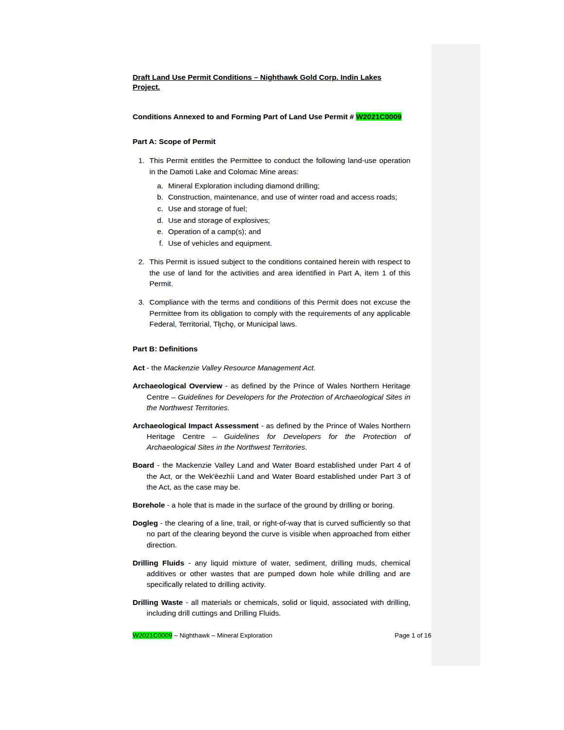Draft Land Use Permit Conditions – Nighthawk Gold Corp. Indin Lakes Project.
Conditions Annexed to and Forming Part of Land Use Permit # W2021C0009
Part A: Scope of Permit
This Permit entitles the Permittee to conduct the following land-use operation in the Damoti Lake and Colomac Mine areas:
Mineral Exploration including diamond drilling;
Construction, maintenance, and use of winter road and access roads;
Use and storage of fuel;
Use and storage of explosives;
Operation of a camp(s); and
Use of vehicles and equipment.
This Permit is issued subject to the conditions contained herein with respect to the use of land for the activities and area identified in Part A, item 1 of this Permit.
Compliance with the terms and conditions of this Permit does not excuse the Permittee from its obligation to comply with the requirements of any applicable Federal, Territorial, Tłı̨chǫ, or Municipal laws.
Part B: Definitions
Act - the Mackenzie Valley Resource Management Act.
Archaeological Overview - as defined by the Prince of Wales Northern Heritage Centre – Guidelines for Developers for the Protection of Archaeological Sites in the Northwest Territories.
Archaeological Impact Assessment - as defined by the Prince of Wales Northern Heritage Centre – Guidelines for Developers for the Protection of Archaeological Sites in the Northwest Territories.
Board - the Mackenzie Valley Land and Water Board established under Part 4 of the Act, or the Wek'èezhìi Land and Water Board established under Part 3 of the Act, as the case may be.
Borehole - a hole that is made in the surface of the ground by drilling or boring.
Dogleg - the clearing of a line, trail, or right-of-way that is curved sufficiently so that no part of the clearing beyond the curve is visible when approached from either direction.
Drilling Fluids - any liquid mixture of water, sediment, drilling muds, chemical additives or other wastes that are pumped down hole while drilling and are specifically related to drilling activity.
Drilling Waste - all materials or chemicals, solid or liquid, associated with drilling, including drill cuttings and Drilling Fluids.
W2021C0009 – Nighthawk – Mineral Exploration
Page 1 of 16